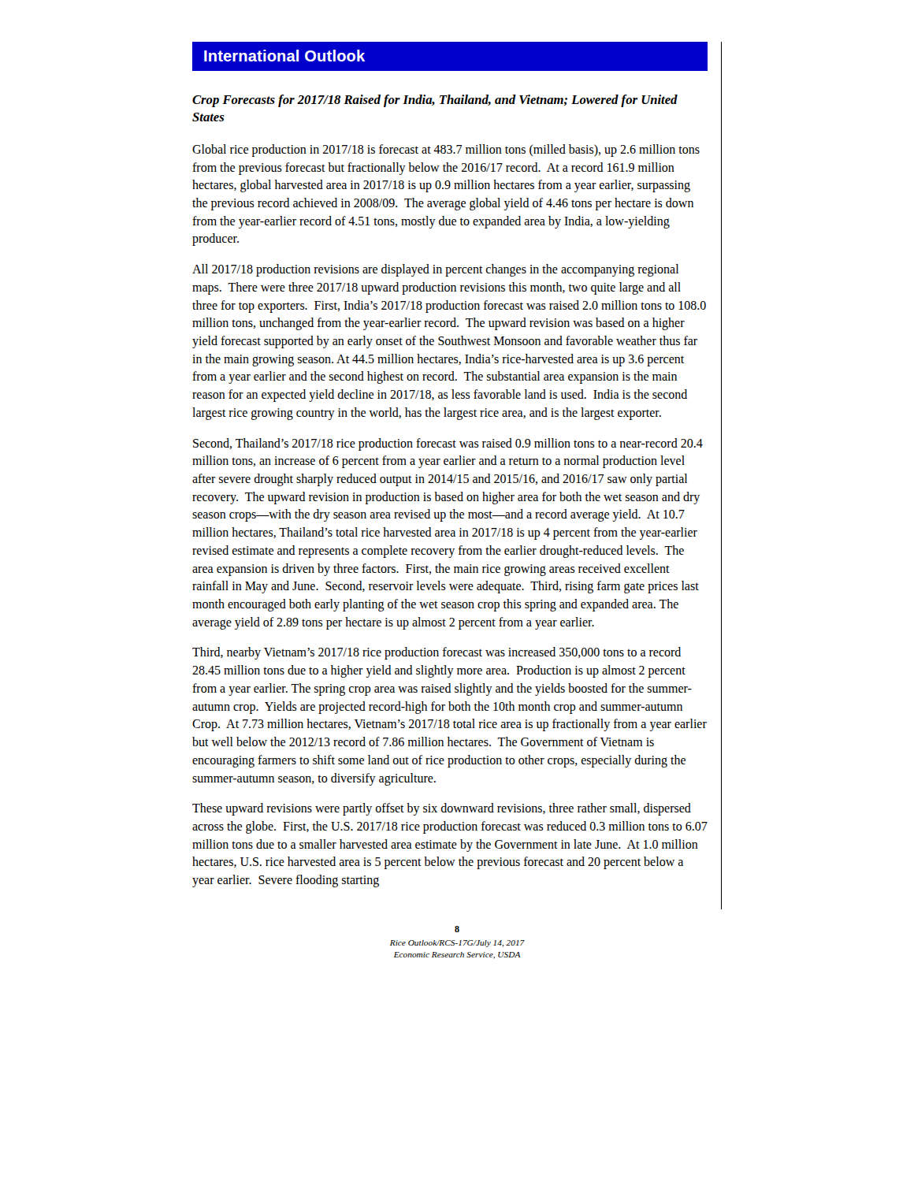International Outlook
Crop Forecasts for 2017/18 Raised for India, Thailand, and Vietnam; Lowered for United States
Global rice production in 2017/18 is forecast at 483.7 million tons (milled basis), up 2.6 million tons from the previous forecast but fractionally below the 2016/17 record. At a record 161.9 million hectares, global harvested area in 2017/18 is up 0.9 million hectares from a year earlier, surpassing the previous record achieved in 2008/09. The average global yield of 4.46 tons per hectare is down from the year-earlier record of 4.51 tons, mostly due to expanded area by India, a low-yielding producer.
All 2017/18 production revisions are displayed in percent changes in the accompanying regional maps. There were three 2017/18 upward production revisions this month, two quite large and all three for top exporters. First, India’s 2017/18 production forecast was raised 2.0 million tons to 108.0 million tons, unchanged from the year-earlier record. The upward revision was based on a higher yield forecast supported by an early onset of the Southwest Monsoon and favorable weather thus far in the main growing season. At 44.5 million hectares, India’s rice-harvested area is up 3.6 percent from a year earlier and the second highest on record. The substantial area expansion is the main reason for an expected yield decline in 2017/18, as less favorable land is used. India is the second largest rice growing country in the world, has the largest rice area, and is the largest exporter.
Second, Thailand’s 2017/18 rice production forecast was raised 0.9 million tons to a near-record 20.4 million tons, an increase of 6 percent from a year earlier and a return to a normal production level after severe drought sharply reduced output in 2014/15 and 2015/16, and 2016/17 saw only partial recovery. The upward revision in production is based on higher area for both the wet season and dry season crops—with the dry season area revised up the most—and a record average yield. At 10.7 million hectares, Thailand’s total rice harvested area in 2017/18 is up 4 percent from the year-earlier revised estimate and represents a complete recovery from the earlier drought-reduced levels. The area expansion is driven by three factors. First, the main rice growing areas received excellent rainfall in May and June. Second, reservoir levels were adequate. Third, rising farm gate prices last month encouraged both early planting of the wet season crop this spring and expanded area. The average yield of 2.89 tons per hectare is up almost 2 percent from a year earlier.
Third, nearby Vietnam’s 2017/18 rice production forecast was increased 350,000 tons to a record 28.45 million tons due to a higher yield and slightly more area. Production is up almost 2 percent from a year earlier. The spring crop area was raised slightly and the yields boosted for the summer-autumn crop. Yields are projected record-high for both the 10th month crop and summer-autumn Crop. At 7.73 million hectares, Vietnam’s 2017/18 total rice area is up fractionally from a year earlier but well below the 2012/13 record of 7.86 million hectares. The Government of Vietnam is encouraging farmers to shift some land out of rice production to other crops, especially during the summer-autumn season, to diversify agriculture.
These upward revisions were partly offset by six downward revisions, three rather small, dispersed across the globe. First, the U.S. 2017/18 rice production forecast was reduced 0.3 million tons to 6.07 million tons due to a smaller harvested area estimate by the Government in late June. At 1.0 million hectares, U.S. rice harvested area is 5 percent below the previous forecast and 20 percent below a year earlier. Severe flooding starting
8 Rice Outlook/RCS-17G/July 14, 2017
Economic Research Service, USDA